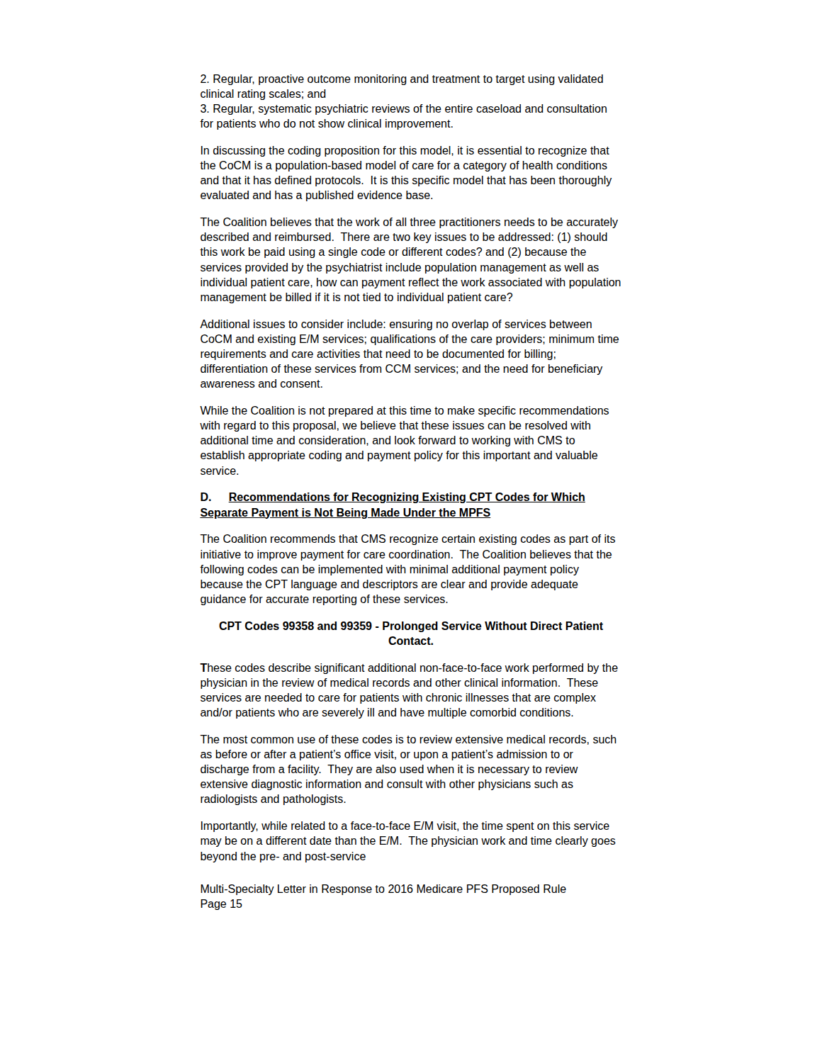2. Regular, proactive outcome monitoring and treatment to target using validated clinical rating scales; and
3. Regular, systematic psychiatric reviews of the entire caseload and consultation for patients who do not show clinical improvement.
In discussing the coding proposition for this model, it is essential to recognize that the CoCM is a population-based model of care for a category of health conditions and that it has defined protocols. It is this specific model that has been thoroughly evaluated and has a published evidence base.
The Coalition believes that the work of all three practitioners needs to be accurately described and reimbursed. There are two key issues to be addressed: (1) should this work be paid using a single code or different codes? and (2) because the services provided by the psychiatrist include population management as well as individual patient care, how can payment reflect the work associated with population management be billed if it is not tied to individual patient care?
Additional issues to consider include: ensuring no overlap of services between CoCM and existing E/M services; qualifications of the care providers; minimum time requirements and care activities that need to be documented for billing; differentiation of these services from CCM services; and the need for beneficiary awareness and consent.
While the Coalition is not prepared at this time to make specific recommendations with regard to this proposal, we believe that these issues can be resolved with additional time and consideration, and look forward to working with CMS to establish appropriate coding and payment policy for this important and valuable service.
D. Recommendations for Recognizing Existing CPT Codes for Which Separate Payment is Not Being Made Under the MPFS
The Coalition recommends that CMS recognize certain existing codes as part of its initiative to improve payment for care coordination. The Coalition believes that the following codes can be implemented with minimal additional payment policy because the CPT language and descriptors are clear and provide adequate guidance for accurate reporting of these services.
CPT Codes 99358 and 99359 - Prolonged Service Without Direct Patient Contact.
These codes describe significant additional non-face-to-face work performed by the physician in the review of medical records and other clinical information. These services are needed to care for patients with chronic illnesses that are complex and/or patients who are severely ill and have multiple comorbid conditions.
The most common use of these codes is to review extensive medical records, such as before or after a patient’s office visit, or upon a patient’s admission to or discharge from a facility. They are also used when it is necessary to review extensive diagnostic information and consult with other physicians such as radiologists and pathologists.
Importantly, while related to a face-to-face E/M visit, the time spent on this service may be on a different date than the E/M. The physician work and time clearly goes beyond the pre- and post-service
Multi-Specialty Letter in Response to 2016 Medicare PFS Proposed Rule
Page 15